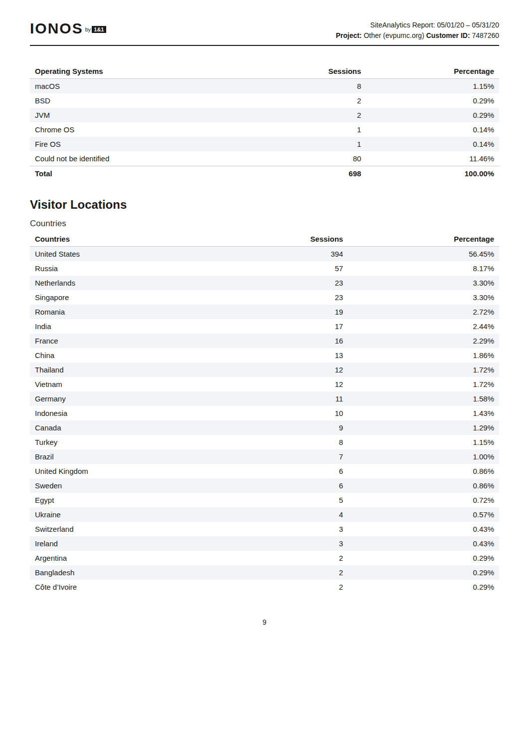IONOSby 1&1
SiteAnalytics Report: 05/01/20 – 05/31/20
Project: Other (evpumc.org) Customer ID: 7487260
| Operating Systems | Sessions | Percentage |
| --- | --- | --- |
| macOS | 8 | 1.15% |
| BSD | 2 | 0.29% |
| JVM | 2 | 0.29% |
| Chrome OS | 1 | 0.14% |
| Fire OS | 1 | 0.14% |
| Could not be identified | 80 | 11.46% |
| Total | 698 | 100.00% |
Visitor Locations
Countries
| Countries | Sessions | Percentage |
| --- | --- | --- |
| United States | 394 | 56.45% |
| Russia | 57 | 8.17% |
| Netherlands | 23 | 3.30% |
| Singapore | 23 | 3.30% |
| Romania | 19 | 2.72% |
| India | 17 | 2.44% |
| France | 16 | 2.29% |
| China | 13 | 1.86% |
| Thailand | 12 | 1.72% |
| Vietnam | 12 | 1.72% |
| Germany | 11 | 1.58% |
| Indonesia | 10 | 1.43% |
| Canada | 9 | 1.29% |
| Turkey | 8 | 1.15% |
| Brazil | 7 | 1.00% |
| United Kingdom | 6 | 0.86% |
| Sweden | 6 | 0.86% |
| Egypt | 5 | 0.72% |
| Ukraine | 4 | 0.57% |
| Switzerland | 3 | 0.43% |
| Ireland | 3 | 0.43% |
| Argentina | 2 | 0.29% |
| Bangladesh | 2 | 0.29% |
| Côte d’Ivoire | 2 | 0.29% |
9